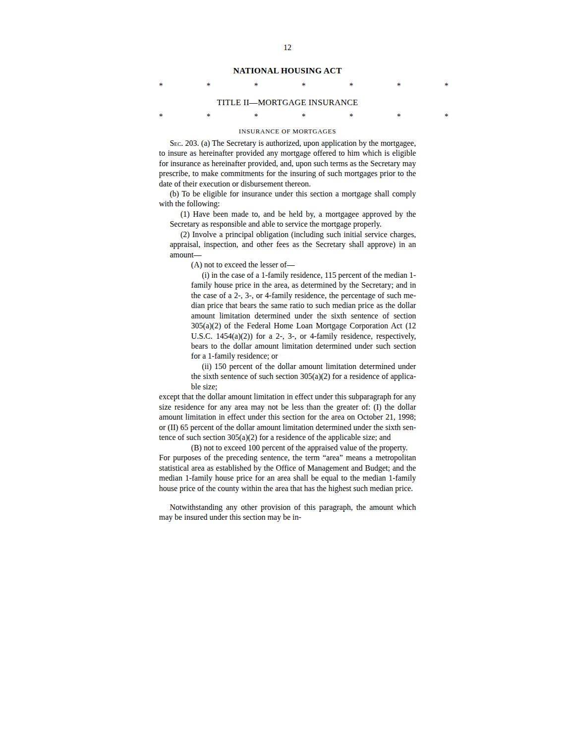12
NATIONAL HOUSING ACT
* * * * * * *
TITLE II—MORTGAGE INSURANCE
* * * * * * *
INSURANCE OF MORTGAGES
Sec. 203. (a) The Secretary is authorized, upon application by the mortgagee, to insure as hereinafter provided any mortgage offered to him which is eligible for insurance as hereinafter provided, and, upon such terms as the Secretary may prescribe, to make commitments for the insuring of such mortgages prior to the date of their execution or disbursement thereon.
(b) To be eligible for insurance under this section a mortgage shall comply with the following:
(1) Have been made to, and be held by, a mortgagee approved by the Secretary as responsible and able to service the mortgage properly.
(2) Involve a principal obligation (including such initial service charges, appraisal, inspection, and other fees as the Secretary shall approve) in an amount—
(A) not to exceed the lesser of—
(i) in the case of a 1-family residence, 115 percent of the median 1-family house price in the area, as determined by the Secretary; and in the case of a 2-, 3-, or 4-family residence, the percentage of such median price that bears the same ratio to such median price as the dollar amount limitation determined under the sixth sentence of section 305(a)(2) of the Federal Home Loan Mortgage Corporation Act (12 U.S.C. 1454(a)(2)) for a 2-, 3-, or 4-family residence, respectively, bears to the dollar amount limitation determined under such section for a 1-family residence; or
(ii) 150 percent of the dollar amount limitation determined under the sixth sentence of such section 305(a)(2) for a residence of applicable size;
except that the dollar amount limitation in effect under this subparagraph for any size residence for any area may not be less than the greater of: (I) the dollar amount limitation in effect under this section for the area on October 21, 1998; or (II) 65 percent of the dollar amount limitation determined under the sixth sentence of such section 305(a)(2) for a residence of the applicable size; and
(B) not to exceed 100 percent of the appraised value of the property.
For purposes of the preceding sentence, the term “area” means a metropolitan statistical area as established by the Office of Management and Budget; and the median 1-family house price for an area shall be equal to the median 1-family house price of the county within the area that has the highest such median price.
Notwithstanding any other provision of this paragraph, the amount which may be insured under this section may be in-